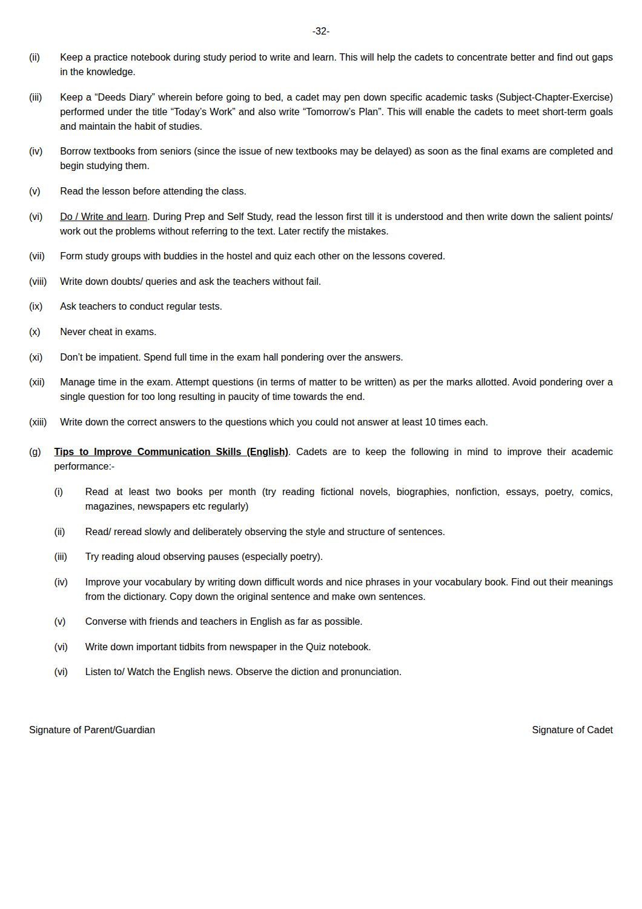-32-
(ii) Keep a practice notebook during study period to write and learn. This will help the cadets to concentrate better and find out gaps in the knowledge.
(iii) Keep a “Deeds Diary” wherein before going to bed, a cadet may pen down specific academic tasks (Subject-Chapter-Exercise) performed under the title “Today’s Work” and also write “Tomorrow’s Plan”. This will enable the cadets to meet short-term goals and maintain the habit of studies.
(iv) Borrow textbooks from seniors (since the issue of new textbooks may be delayed) as soon as the final exams are completed and begin studying them.
(v) Read the lesson before attending the class.
(vi) Do / Write and learn. During Prep and Self Study, read the lesson first till it is understood and then write down the salient points/ work out the problems without referring to the text. Later rectify the mistakes.
(vii) Form study groups with buddies in the hostel and quiz each other on the lessons covered.
(viii) Write down doubts/ queries and ask the teachers without fail.
(ix) Ask teachers to conduct regular tests.
(x) Never cheat in exams.
(xi) Don’t be impatient. Spend full time in the exam hall pondering over the answers.
(xii) Manage time in the exam. Attempt questions (in terms of matter to be written) as per the marks allotted. Avoid pondering over a single question for too long resulting in paucity of time towards the end.
(xiii) Write down the correct answers to the questions which you could not answer at least 10 times each.
(g) Tips to Improve Communication Skills (English). Cadets are to keep the following in mind to improve their academic performance:-
(i) Read at least two books per month (try reading fictional novels, biographies, nonfiction, essays, poetry, comics, magazines, newspapers etc regularly)
(ii) Read/ reread slowly and deliberately observing the style and structure of sentences.
(iii) Try reading aloud observing pauses (especially poetry).
(iv) Improve your vocabulary by writing down difficult words and nice phrases in your vocabulary book. Find out their meanings from the dictionary. Copy down the original sentence and make own sentences.
(v) Converse with friends and teachers in English as far as possible.
(vi) Write down important tidbits from newspaper in the Quiz notebook.
(vi) Listen to/ Watch the English news. Observe the diction and pronunciation.
Signature of Parent/Guardian Signature of Cadet